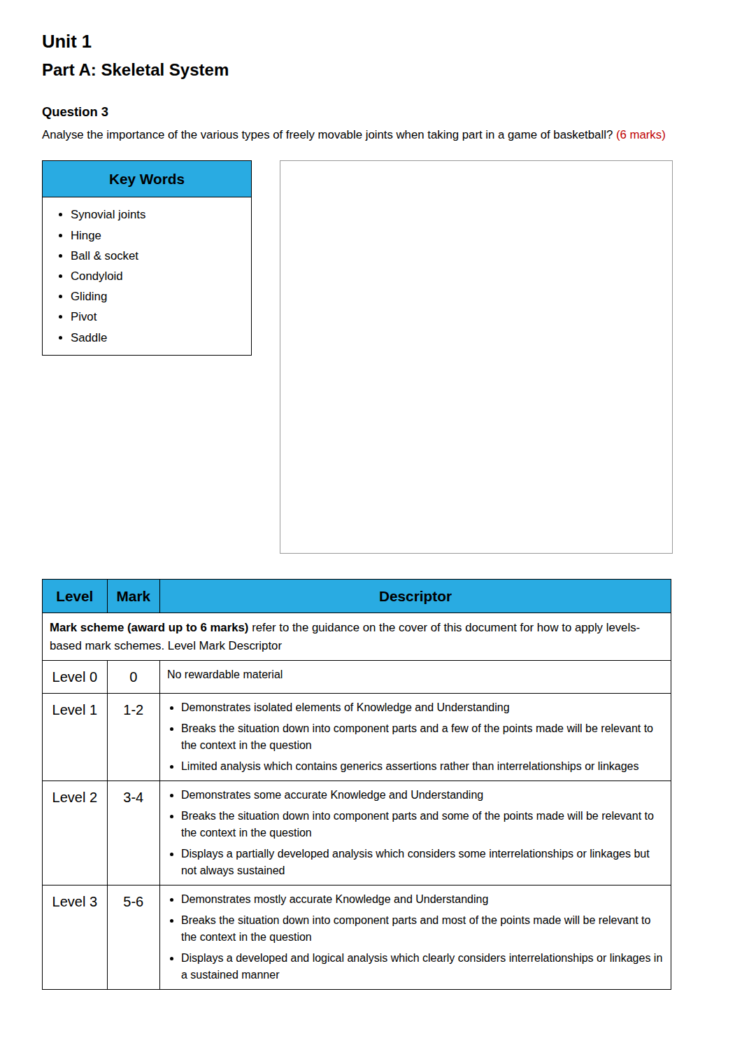Unit 1
Part A: Skeletal System
Question 3
Analyse the importance of the various types of freely movable joints when taking part in a game of basketball? (6 marks)
Key Words
Synovial joints
Hinge
Ball & socket
Condyloid
Gliding
Pivot
Saddle
| Mark scheme (award up to 6 marks) refer to the guidance on the cover of this document for how to apply levels-based mark schemes. Level Mark Descriptor |
| Level | Mark | Descriptor |
| Level 0 | 0 | No rewardable material |
| Level 1 | 1-2 | Demonstrates isolated elements of Knowledge and Understanding Breaks the situation down into component parts and a few of the points made will be relevant to the context in the question Limited analysis which contains generics assertions rather than interrelationships or linkages |
| Level 2 | 3-4 | Demonstrates some accurate Knowledge and Understanding Breaks the situation down into component parts and some of the points made will be relevant to the context in the question Displays a partially developed analysis which considers some interrelationships or linkages but not always sustained |
| Level 3 | 5-6 | Demonstrates mostly accurate Knowledge and Understanding Breaks the situation down into component parts and most of the points made will be relevant to the context in the question Displays a developed and logical analysis which clearly considers interrelationships or linkages in a sustained manner |